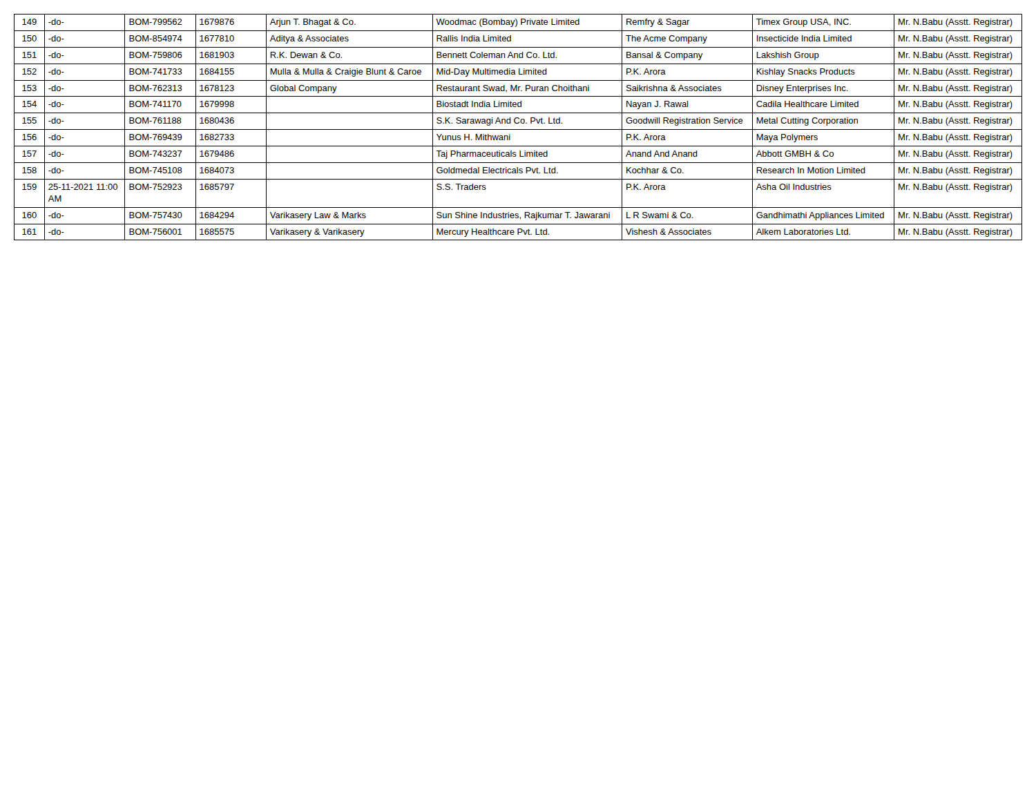| 149 | -do- | BOM-799562 | 1679876 | Arjun T. Bhagat & Co. | Woodmac (Bombay) Private Limited | Remfry & Sagar | Timex Group USA, INC. | Mr. N.Babu (Asstt. Registrar) |
| 150 | -do- | BOM-854974 | 1677810 | Aditya & Associates | Rallis India Limited | The Acme Company | Insecticide India Limited | Mr. N.Babu (Asstt. Registrar) |
| 151 | -do- | BOM-759806 | 1681903 | R.K. Dewan & Co. | Bennett Coleman And Co. Ltd. | Bansal & Company | Lakshish Group | Mr. N.Babu (Asstt. Registrar) |
| 152 | -do- | BOM-741733 | 1684155 | Mulla & Mulla & Craigie Blunt & Caroe | Mid-Day Multimedia Limited | P.K. Arora | Kishlay Snacks Products | Mr. N.Babu (Asstt. Registrar) |
| 153 | -do- | BOM-762313 | 1678123 | Global Company | Restaurant Swad, Mr. Puran Choithani | Saikrishna & Associates | Disney Enterprises Inc. | Mr. N.Babu (Asstt. Registrar) |
| 154 | -do- | BOM-741170 | 1679998 | | Biostadt India Limited | Nayan J. Rawal | Cadila Healthcare Limited | Mr. N.Babu (Asstt. Registrar) |
| 155 | -do- | BOM-761188 | 1680436 | | S.K. Sarawagi And Co. Pvt. Ltd. | Goodwill Registration Service | Metal Cutting Corporation | Mr. N.Babu (Asstt. Registrar) |
| 156 | -do- | BOM-769439 | 1682733 | | Yunus H. Mithwani | P.K. Arora | Maya Polymers | Mr. N.Babu (Asstt. Registrar) |
| 157 | -do- | BOM-743237 | 1679486 | | Taj Pharmaceuticals Limited | Anand And Anand | Abbott GMBH & Co | Mr. N.Babu (Asstt. Registrar) |
| 158 | -do- | BOM-745108 | 1684073 | | Goldmedal Electricals Pvt. Ltd. | Kochhar & Co. | Research In Motion Limited | Mr. N.Babu (Asstt. Registrar) |
| 159 | 25-11-2021 11:00 AM | BOM-752923 | 1685797 | | S.S. Traders | P.K. Arora | Asha Oil Industries | Mr. N.Babu (Asstt. Registrar) |
| 160 | -do- | BOM-757430 | 1684294 | Varikasery Law & Marks | Sun Shine Industries, Rajkumar T. Jawarani | L R Swami & Co. | Gandhimathi Appliances Limited | Mr. N.Babu (Asstt. Registrar) |
| 161 | -do- | BOM-756001 | 1685575 | Varikasery & Varikasery | Mercury Healthcare Pvt. Ltd. | Vishesh & Associates | Alkem Laboratories Ltd. | Mr. N.Babu (Asstt. Registrar) |